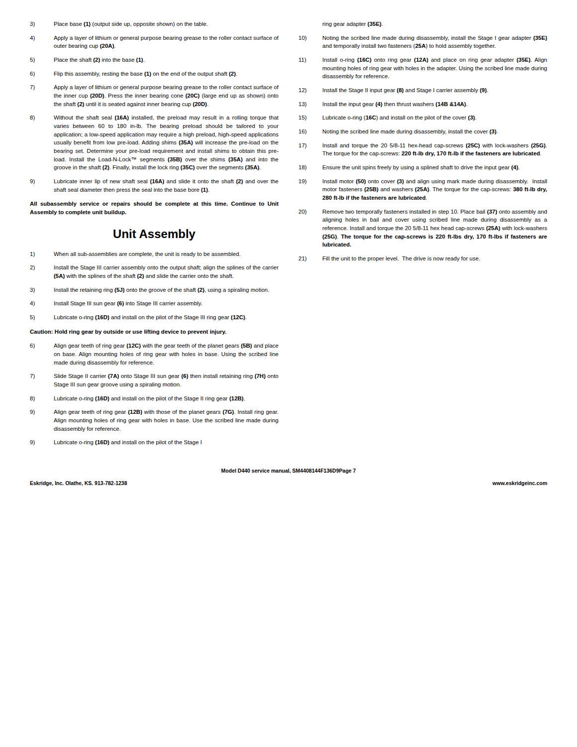3) Place base (1) (output side up, opposite shown) on the table.
4) Apply a layer of lithium or general purpose bearing grease to the roller contact surface of outer bearing cup (20A).
5) Place the shaft (2) into the base (1).
6) Flip this assembly, resting the base (1) on the end of the output shaft (2).
7) Apply a layer of lithium or general purpose bearing grease to the roller contact surface of the inner cup (20D). Press the inner bearing cone (20C) (large end up as shown) onto the shaft (2) until it is seated against inner bearing cup (20D).
8) Without the shaft seal (16A) installed, the preload may result in a rolling torque that varies between 60 to 180 in-lb. The bearing preload should be tailored to your application; a low-speed application may require a high preload, high-speed applications usually benefit from low pre-load. Adding shims (35A) will increase the pre-load on the bearing set. Determine your pre-load requirement and install shims to obtain this pre-load. Install the Load-N-Lock™ segments (35B) over the shims (35A) and into the groove in the shaft (2). Finally, install the lock ring (35C) over the segments (35A).
9) Lubricate inner lip of new shaft seal (16A) and slide it onto the shaft (2) and over the shaft seal diameter then press the seal into the base bore (1).
All subassembly service or repairs should be complete at this time. Continue to Unit Assembly to complete unit buildup.
Unit Assembly
1) When all sub-assemblies are complete, the unit is ready to be assembled.
2) Install the Stage III carrier assembly onto the output shaft; align the splines of the carrier (5A) with the splines of the shaft (2) and slide the carrier onto the shaft.
3) Install the retaining ring (5J) onto the groove of the shaft (2), using a spiraling motion.
4) Install Stage III sun gear (6) into Stage III carrier assembly.
5) Lubricate o-ring (16D) and install on the pilot of the Stage III ring gear (12C).
Caution: Hold ring gear by outside or use lifting device to prevent injury.
6) Align gear teeth of ring gear (12C) with the gear teeth of the planet gears (5B) and place on base. Align mounting holes of ring gear with holes in base. Using the scribed line made during disassembly for reference.
7) Slide Stage II carrier (7A) onto Stage III sun gear (6) then install retaining ring (7H) onto Stage III sun gear groove using a spiraling motion.
8) Lubricate o-ring (16D) and install on the pilot of the Stage II ring gear (12B).
9) Align gear teeth of ring gear (12B) with those of the planet gears (7G). Install ring gear. Align mounting holes of ring gear with holes in base. Use the scribed line made during disassembly for reference.
9) Lubricate o-ring (16D) and install on the pilot of the Stage I
ring gear adapter (35E).
10) Noting the scribed line made during disassembly, install the Stage I gear adapter (35E) and temporally install two fasteners (25A) to hold assembly together.
11) Install o-ring (16C) onto ring gear (12A) and place on ring gear adapter (35E). Align mounting holes of ring gear with holes in the adapter. Using the scribed line made during disassembly for reference.
12) Install the Stage II input gear (8) and Stage I carrier assembly (9).
13) Install the input gear (4) then thrust washers (14B &14A).
15) Lubricate o-ring (16C) and install on the pilot of the cover (3).
16) Noting the scribed line made during disassembly, install the cover (3).
17) Install and torque the 20 5/8-11 hex-head cap-screws (25C) with lock-washers (25G). The torque for the cap-screws: 220 ft-lb dry, 170 ft-lb if the fasteners are lubricated.
18) Ensure the unit spins freely by using a splined shaft to drive the input gear (4).
19) Install motor (50) onto cover (3) and align using mark made during disassembly. Install motor fasteners (25B) and washers (25A). The torque for the cap-screws: 380 ft-lb dry, 280 ft-lb if the fasteners are lubricated.
20) Remove two temporally fasteners installed in step 10. Place bail (37) onto assembly and aligning holes in bail and cover using scribed line made during disassembly as a reference. Install and torque the 20 5/8-11 hex head cap-screws (25A) with lock-washers (25G). The torque for the cap-screws is 220 ft-lbs dry, 170 ft-lbs if fasteners are lubricated.
21) Fill the unit to the proper level. The drive is now ready for use.
Model D440 service manual, SM4408144F136D9Page 7
Eskridge, Inc. Olathe, KS. 913-782-1238 www.eskridgeinc.com